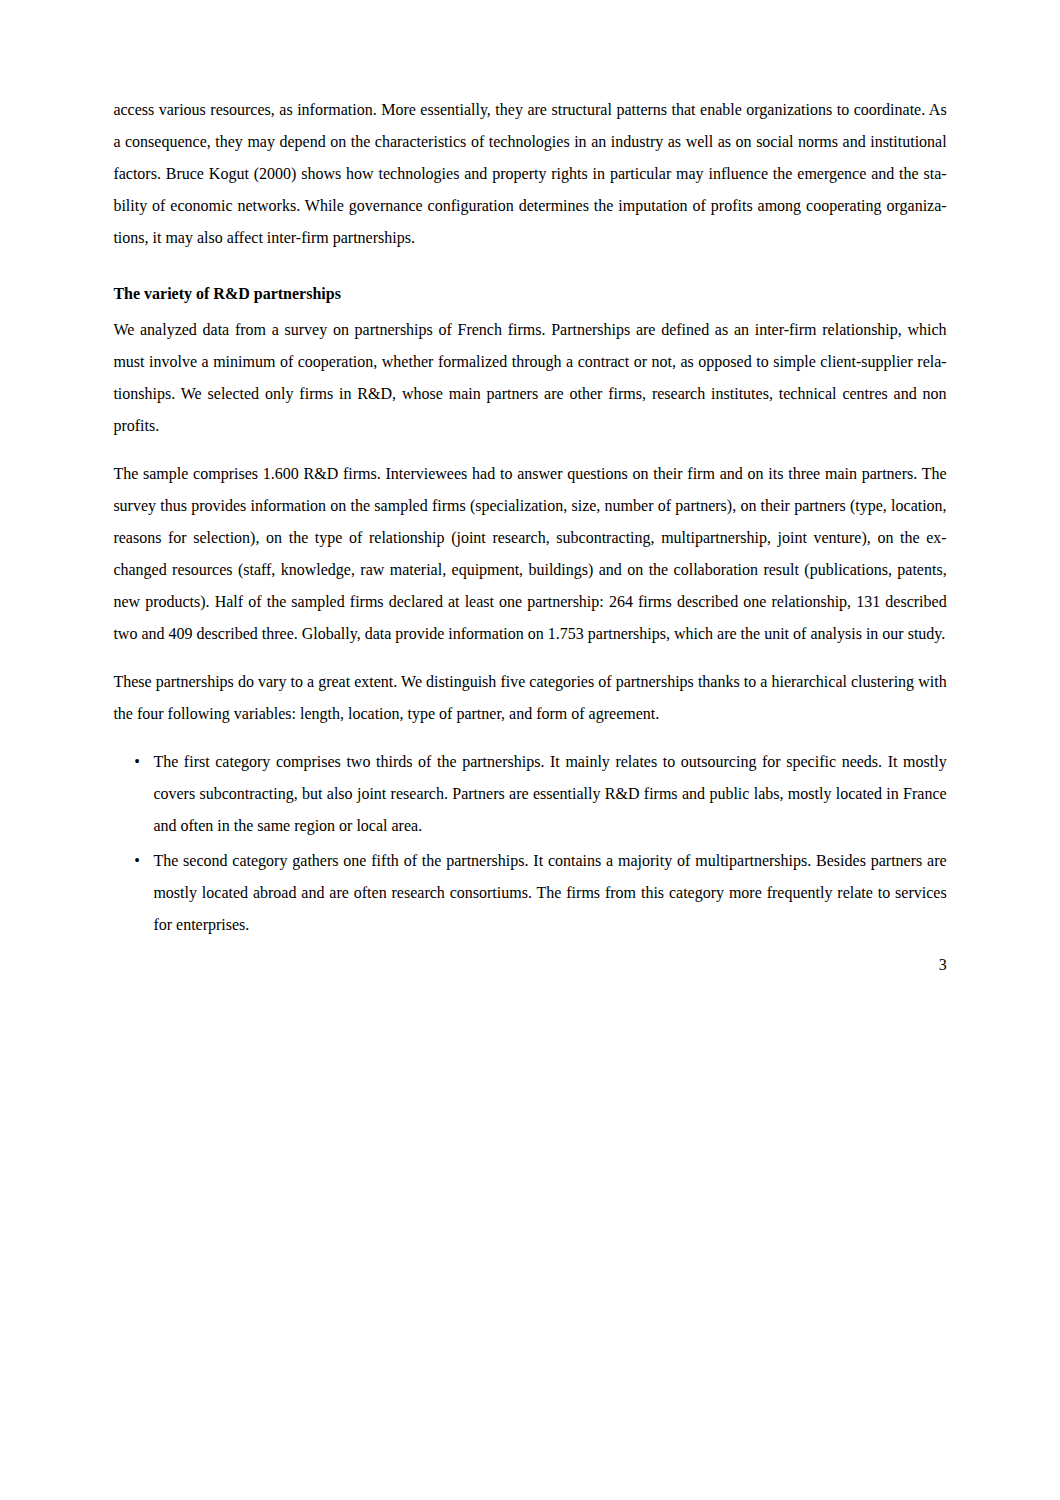access various resources, as information. More essentially, they are structural patterns that enable organizations to coordinate. As a consequence, they may depend on the characteristics of technologies in an industry as well as on social norms and institutional factors. Bruce Kogut (2000) shows how technologies and property rights in particular may influence the emergence and the stability of economic networks. While governance configuration determines the imputation of profits among cooperating organizations, it may also affect inter-firm partnerships.
The variety of R&D partnerships
We analyzed data from a survey on partnerships of French firms. Partnerships are defined as an inter-firm relationship, which must involve a minimum of cooperation, whether formalized through a contract or not, as opposed to simple client-supplier relationships. We selected only firms in R&D, whose main partners are other firms, research institutes, technical centres and non profits.
The sample comprises 1.600 R&D firms. Interviewees had to answer questions on their firm and on its three main partners. The survey thus provides information on the sampled firms (specialization, size, number of partners), on their partners (type, location, reasons for selection), on the type of relationship (joint research, subcontracting, multipartnership, joint venture), on the exchanged resources (staff, knowledge, raw material, equipment, buildings) and on the collaboration result (publications, patents, new products). Half of the sampled firms declared at least one partnership: 264 firms described one relationship, 131 described two and 409 described three. Globally, data provide information on 1.753 partnerships, which are the unit of analysis in our study.
These partnerships do vary to a great extent. We distinguish five categories of partnerships thanks to a hierarchical clustering with the four following variables: length, location, type of partner, and form of agreement.
The first category comprises two thirds of the partnerships. It mainly relates to outsourcing for specific needs. It mostly covers subcontracting, but also joint research. Partners are essentially R&D firms and public labs, mostly located in France and often in the same region or local area.
The second category gathers one fifth of the partnerships. It contains a majority of multipartnerships. Besides partners are mostly located abroad and are often research consortiums. The firms from this category more frequently relate to services for enterprises.
3